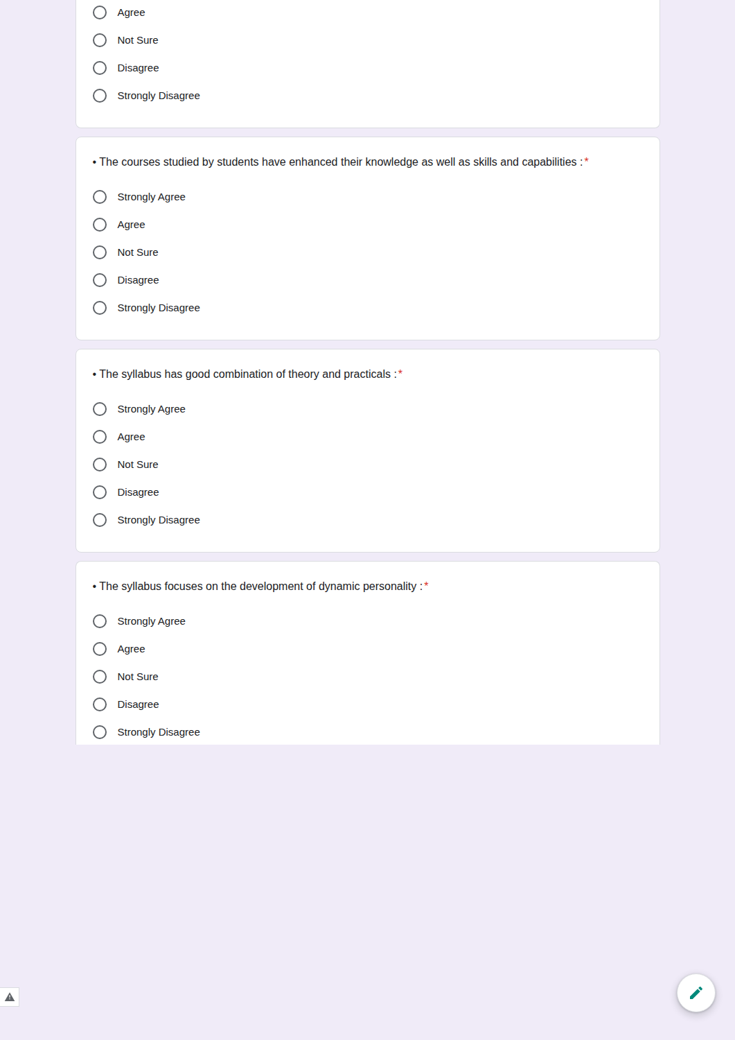Agree
Not Sure
Disagree
Strongly Disagree
• The courses studied by students have enhanced their knowledge as well as skills and capabilities :*
Strongly Agree
Agree
Not Sure
Disagree
Strongly Disagree
• The syllabus has good combination of theory and practicals :*
Strongly Agree
Agree
Not Sure
Disagree
Strongly Disagree
• The syllabus focuses on the development of dynamic personality :*
Strongly Agree
Agree
Not Sure
Disagree
Strongly Disagree